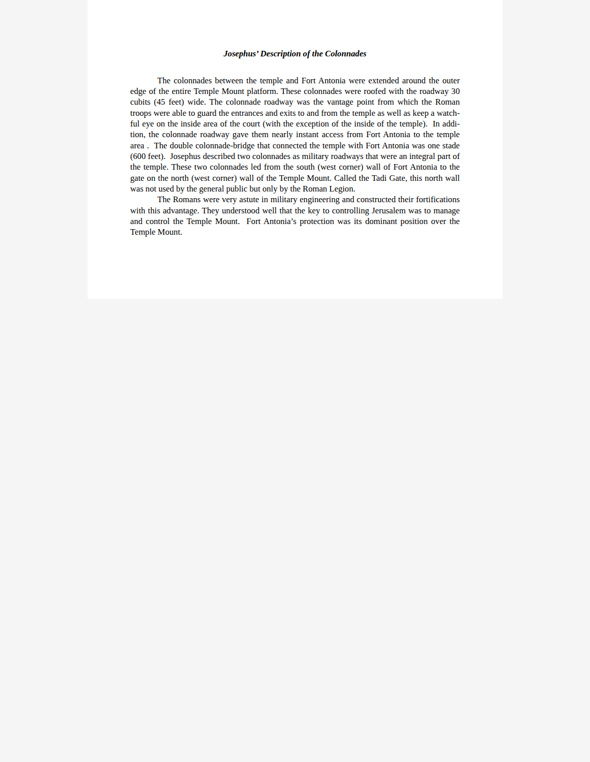Josephus’ Description of the Colonnades
The colonnades between the temple and Fort Antonia were extended around the outer edge of the entire Temple Mount platform. These colonnades were roofed with the roadway 30 cubits (45 feet) wide. The colonnade roadway was the vantage point from which the Roman troops were able to guard the entrances and exits to and from the temple as well as keep a watchful eye on the inside area of the court (with the exception of the inside of the temple). In addition, the colonnade roadway gave them nearly instant access from Fort Antonia to the temple area . The double colonnade-bridge that connected the temple with Fort Antonia was one stade (600 feet). Josephus described two colonnades as military roadways that were an integral part of the temple. These two colonnades led from the south (west corner) wall of Fort Antonia to the gate on the north (west corner) wall of the Temple Mount. Called the Tadi Gate, this north wall was not used by the general public but only by the Roman Legion.
The Romans were very astute in military engineering and constructed their fortifications with this advantage. They understood well that the key to controlling Jerusalem was to manage and control the Temple Mount. Fort Antonia’s protection was its dominant position over the Temple Mount.